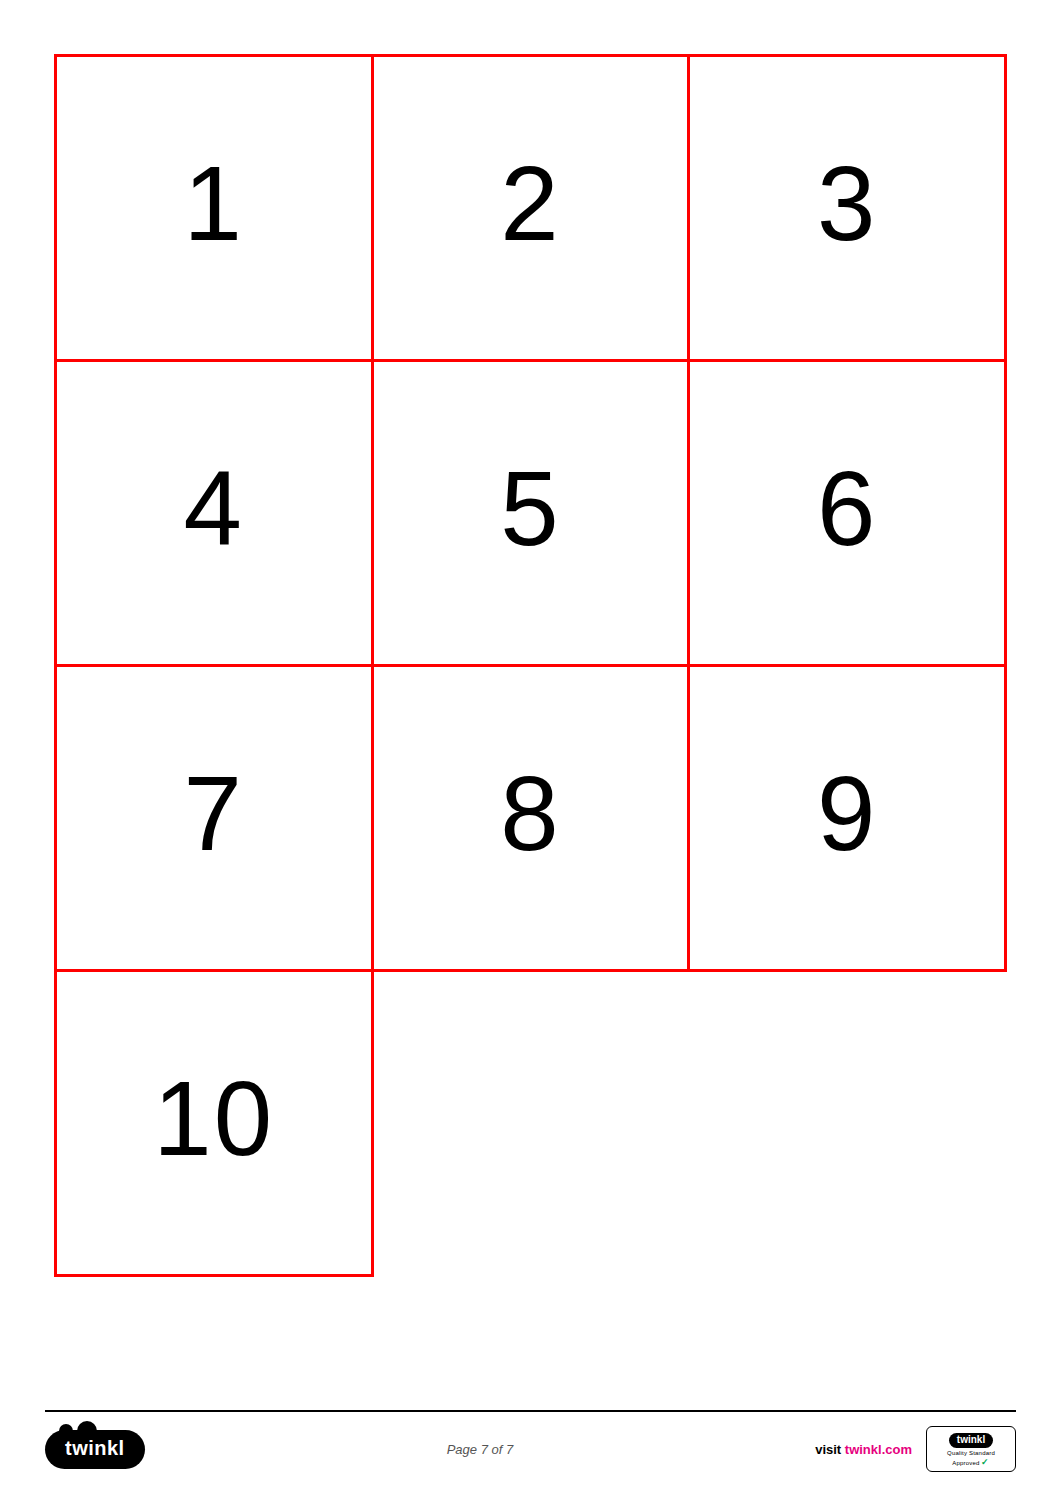1
2
3
4
5
6
7
8
9
10
twinkl
Page 7 of 7
visit twinkl.com
twinkl
Quality Standard
Approved ✓